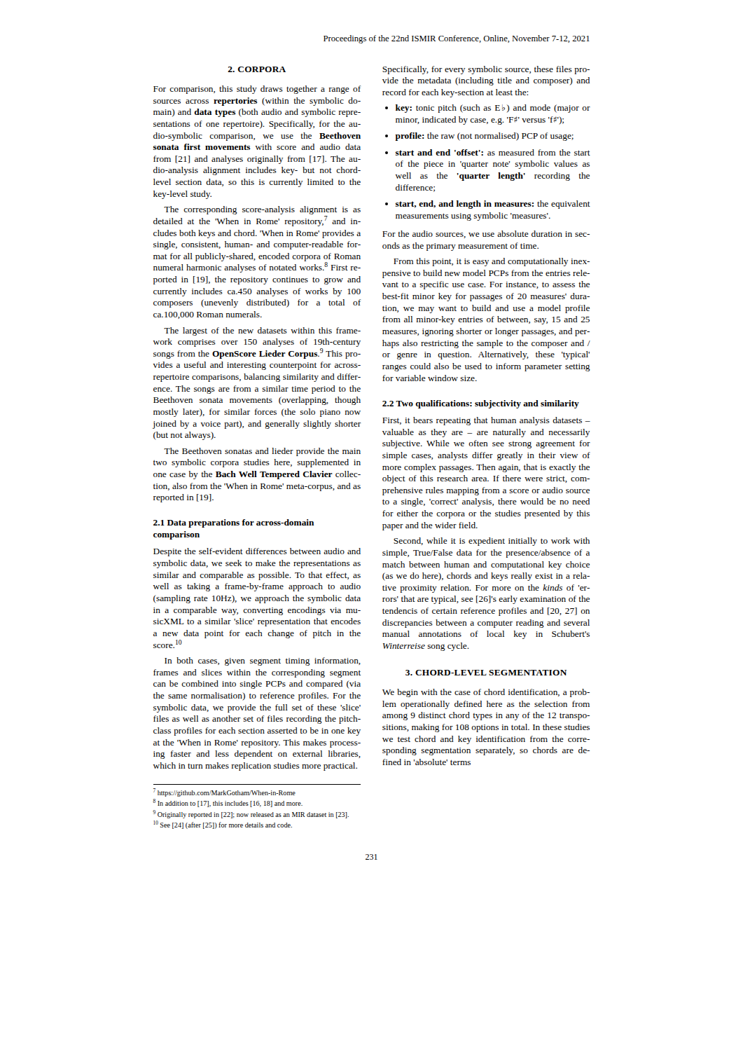Proceedings of the 22nd ISMIR Conference, Online, November 7-12, 2021
2. CORPORA
For comparison, this study draws together a range of sources across repertories (within the symbolic domain) and data types (both audio and symbolic representations of one repertoire). Specifically, for the audio-symbolic comparison, we use the Beethoven sonata first movements with score and audio data from [21] and analyses originally from [17]. The audio-analysis alignment includes key- but not chord-level section data, so this is currently limited to the key-level study.
The corresponding score-analysis alignment is as detailed at the 'When in Rome' repository,7 and includes both keys and chord. 'When in Rome' provides a single, consistent, human- and computer-readable format for all publicly-shared, encoded corpora of Roman numeral harmonic analyses of notated works.8 First reported in [19], the repository continues to grow and currently includes ca.450 analyses of works by 100 composers (unevenly distributed) for a total of ca.100,000 Roman numerals.
The largest of the new datasets within this framework comprises over 150 analyses of 19th-century songs from the OpenScore Lieder Corpus.9 This provides a useful and interesting counterpoint for across-repertoire comparisons, balancing similarity and difference. The songs are from a similar time period to the Beethoven sonata movements (overlapping, though mostly later), for similar forces (the solo piano now joined by a voice part), and generally slightly shorter (but not always).
The Beethoven sonatas and lieder provide the main two symbolic corpora studies here, supplemented in one case by the Bach Well Tempered Clavier collection, also from the 'When in Rome' meta-corpus, and as reported in [19].
2.1 Data preparations for across-domain comparison
Despite the self-evident differences between audio and symbolic data, we seek to make the representations as similar and comparable as possible. To that effect, as well as taking a frame-by-frame approach to audio (sampling rate 10Hz), we approach the symbolic data in a comparable way, converting encodings via musicXML to a similar 'slice' representation that encodes a new data point for each change of pitch in the score.10
In both cases, given segment timing information, frames and slices within the corresponding segment can be combined into single PCPs and compared (via the same normalisation) to reference profiles. For the symbolic data, we provide the full set of these 'slice' files as well as another set of files recording the pitch-class profiles for each section asserted to be in one key at the 'When in Rome' repository. This makes processing faster and less dependent on external libraries, which in turn makes replication studies more practical.
7 https://github.com/MarkGotham/When-in-Rome
8 In addition to [17], this includes [16, 18] and more.
9 Originally reported in [22]; now released as an MIR dataset in [23].
10 See [24] (after [25]) for more details and code.
Specifically, for every symbolic source, these files provide the metadata (including title and composer) and record for each key-section at least the:
key: tonic pitch (such as E♭) and mode (major or minor, indicated by case, e.g. 'F♯' versus 'f♯');
profile: the raw (not normalised) PCP of usage;
start and end 'offset': as measured from the start of the piece in 'quarter note' symbolic values as well as the 'quarter length' recording the difference;
start, end, and length in measures: the equivalent measurements using symbolic 'measures'.
For the audio sources, we use absolute duration in seconds as the primary measurement of time.
From this point, it is easy and computationally inexpensive to build new model PCPs from the entries relevant to a specific use case. For instance, to assess the best-fit minor key for passages of 20 measures' duration, we may want to build and use a model profile from all minor-key entries of between, say, 15 and 25 measures, ignoring shorter or longer passages, and perhaps also restricting the sample to the composer and / or genre in question. Alternatively, these 'typical' ranges could also be used to inform parameter setting for variable window size.
2.2 Two qualifications: subjectivity and similarity
First, it bears repeating that human analysis datasets – valuable as they are – are naturally and necessarily subjective. While we often see strong agreement for simple cases, analysts differ greatly in their view of more complex passages. Then again, that is exactly the object of this research area. If there were strict, comprehensive rules mapping from a score or audio source to a single, 'correct' analysis, there would be no need for either the corpora or the studies presented by this paper and the wider field.
Second, while it is expedient initially to work with simple, True/False data for the presence/absence of a match between human and computational key choice (as we do here), chords and keys really exist in a relative proximity relation. For more on the kinds of 'errors' that are typical, see [26]'s early examination of the tendencis of certain reference profiles and [20, 27] on discrepancies between a computer reading and several manual annotations of local key in Schubert's Winterreise song cycle.
3. CHORD-LEVEL SEGMENTATION
We begin with the case of chord identification, a problem operationally defined here as the selection from among 9 distinct chord types in any of the 12 transpositions, making for 108 options in total. In these studies we test chord and key identification from the corresponding segmentation separately, so chords are defined in 'absolute' terms
231